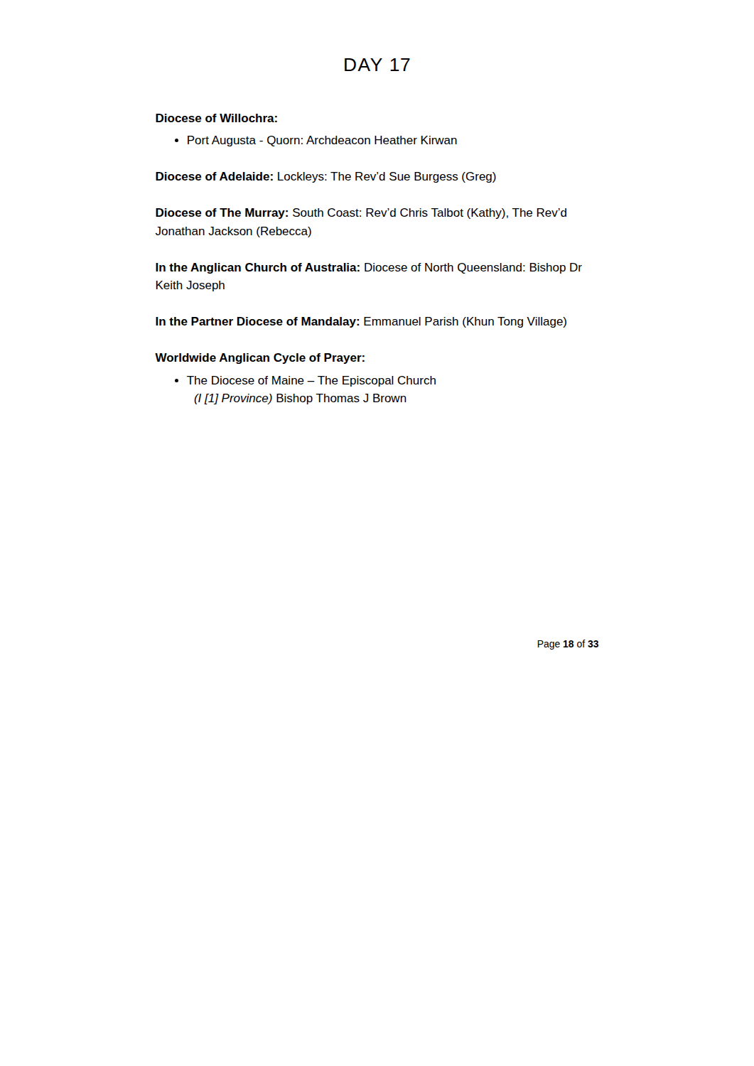DAY 17
Diocese of Willochra:
Port Augusta - Quorn: Archdeacon Heather Kirwan
Diocese of Adelaide: Lockleys: The Rev’d Sue Burgess (Greg)
Diocese of The Murray: South Coast: Rev’d Chris Talbot (Kathy), The Rev’d Jonathan Jackson (Rebecca)
In the Anglican Church of Australia: Diocese of North Queensland: Bishop Dr Keith Joseph
In the Partner Diocese of Mandalay: Emmanuel Parish (Khun Tong Village)
Worldwide Anglican Cycle of Prayer:
The Diocese of Maine – The Episcopal Church
(I [1] Province) Bishop Thomas J Brown
Page 18 of 33